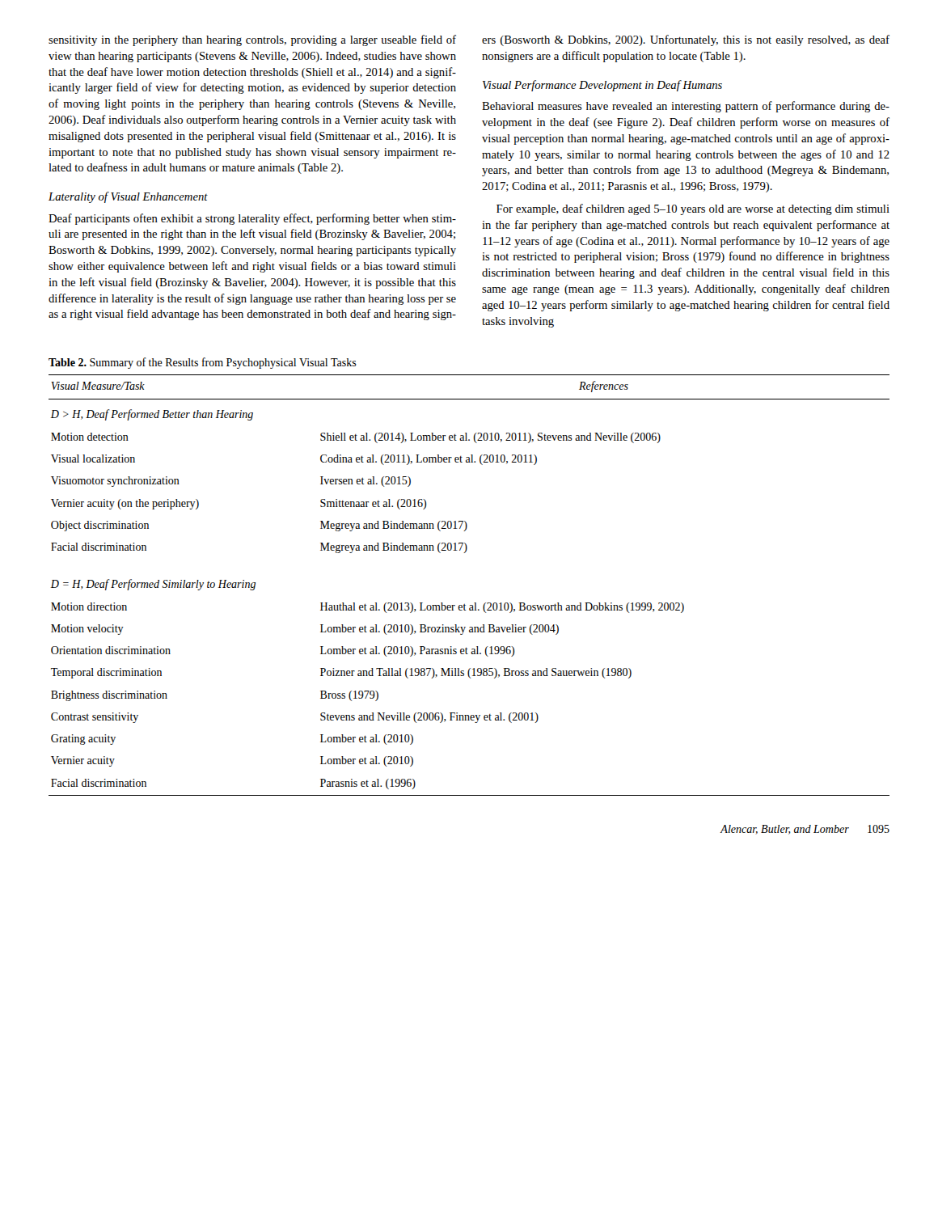sensitivity in the periphery than hearing controls, providing a larger useable field of view than hearing participants (Stevens & Neville, 2006). Indeed, studies have shown that the deaf have lower motion detection thresholds (Shiell et al., 2014) and a significantly larger field of view for detecting motion, as evidenced by superior detection of moving light points in the periphery than hearing controls (Stevens & Neville, 2006). Deaf individuals also outperform hearing controls in a Vernier acuity task with misaligned dots presented in the peripheral visual field (Smittenaar et al., 2016). It is important to note that no published study has shown visual sensory impairment related to deafness in adult humans or mature animals (Table 2).
Laterality of Visual Enhancement
Deaf participants often exhibit a strong laterality effect, performing better when stimuli are presented in the right than in the left visual field (Brozinsky & Bavelier, 2004; Bosworth & Dobkins, 1999, 2002). Conversely, normal hearing participants typically show either equivalence between left and right visual fields or a bias toward stimuli in the left visual field (Brozinsky & Bavelier, 2004). However, it is possible that this difference in laterality is the result of sign language use rather than hearing loss per se as a right visual field advantage has been demonstrated in both deaf and hearing signers (Bosworth & Dobkins, 2002). Unfortunately, this is not easily resolved, as deaf nonsigners are a difficult population to locate (Table 1).
Visual Performance Development in Deaf Humans
Behavioral measures have revealed an interesting pattern of performance during development in the deaf (see Figure 2). Deaf children perform worse on measures of visual perception than normal hearing, age-matched controls until an age of approximately 10 years, similar to normal hearing controls between the ages of 10 and 12 years, and better than controls from age 13 to adulthood (Megreya & Bindemann, 2017; Codina et al., 2011; Parasnis et al., 1996; Bross, 1979).
For example, deaf children aged 5–10 years old are worse at detecting dim stimuli in the far periphery than age-matched controls but reach equivalent performance at 11–12 years of age (Codina et al., 2011). Normal performance by 10–12 years of age is not restricted to peripheral vision; Bross (1979) found no difference in brightness discrimination between hearing and deaf children in the central visual field in this same age range (mean age = 11.3 years). Additionally, congenitally deaf children aged 10–12 years perform similarly to age-matched hearing children for central field tasks involving
Table 2. Summary of the Results from Psychophysical Visual Tasks
| Visual Measure/Task | References |
| --- | --- |
| D > H, Deaf Performed Better than Hearing |
| Motion detection | Shiell et al. (2014), Lomber et al. (2010, 2011), Stevens and Neville (2006) |
| Visual localization | Codina et al. (2011), Lomber et al. (2010, 2011) |
| Visuomotor synchronization | Iversen et al. (2015) |
| Vernier acuity (on the periphery) | Smittenaar et al. (2016) |
| Object discrimination | Megreya and Bindemann (2017) |
| Facial discrimination | Megreya and Bindemann (2017) |
| D = H, Deaf Performed Similarly to Hearing |
| Motion direction | Hauthal et al. (2013), Lomber et al. (2010), Bosworth and Dobkins (1999, 2002) |
| Motion velocity | Lomber et al. (2010), Brozinsky and Bavelier (2004) |
| Orientation discrimination | Lomber et al. (2010), Parasnis et al. (1996) |
| Temporal discrimination | Poizner and Tallal (1987), Mills (1985), Bross and Sauerwein (1980) |
| Brightness discrimination | Bross (1979) |
| Contrast sensitivity | Stevens and Neville (2006), Finney et al. (2001) |
| Grating acuity | Lomber et al. (2010) |
| Vernier acuity | Lomber et al. (2010) |
| Facial discrimination | Parasnis et al. (1996) |
Alencar, Butler, and Lomber1095